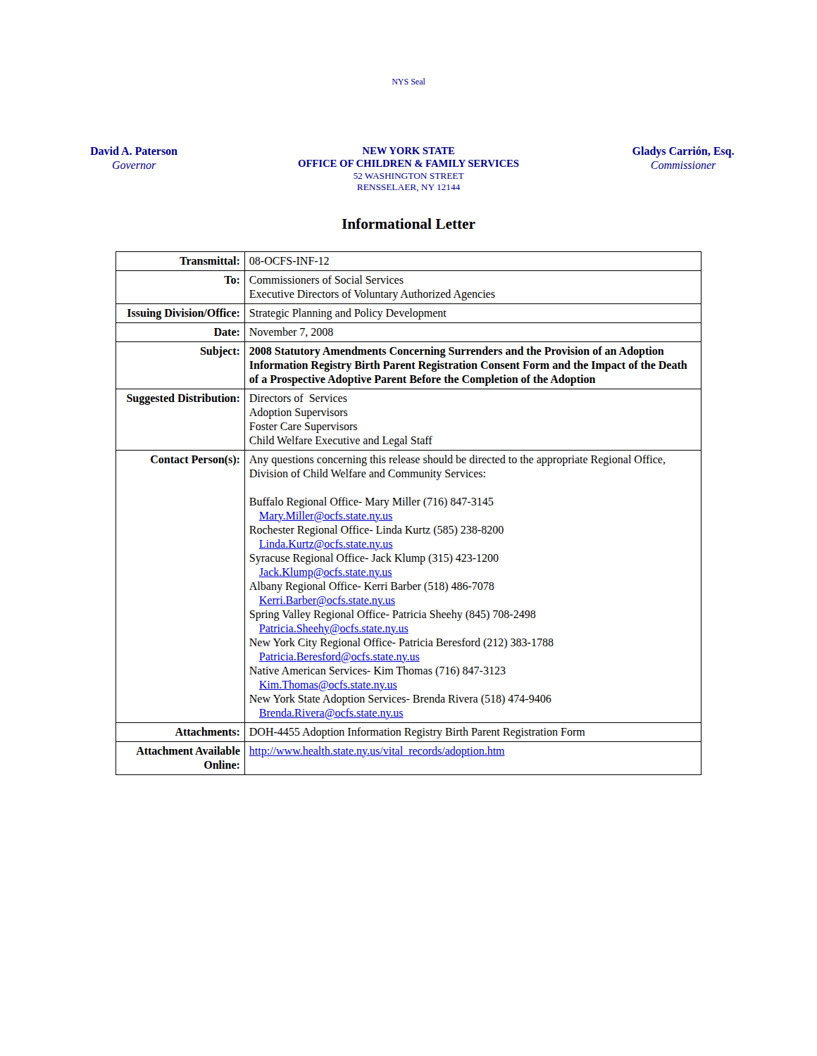| David A. Paterson Governor | NEW YORK STATE OFFICE OF CHILDREN & FAMILY SERVICES 52 WASHINGTON STREET RENSSELAER, NY 12144 | Gladys Carrión, Esq. Commissioner |
Informational Letter
| Transmittal: | 08-OCFS-INF-12 |
| To: | Commissioners of Social Services Executive Directors of Voluntary Authorized Agencies |
| Issuing Division/Office: | Strategic Planning and Policy Development |
| Date: | November 7, 2008 |
| Subject: | 2008 Statutory Amendments Concerning Surrenders and the Provision of an Adoption Information Registry Birth Parent Registration Consent Form and the Impact of the Death of a Prospective Adoptive Parent Before the Completion of the Adoption |
| Suggested Distribution: | Directors of Services Adoption Supervisors Foster Care Supervisors Child Welfare Executive and Legal Staff |
| Contact Person(s): | Any questions concerning this release should be directed to the appropriate Regional Office, Division of Child Welfare and Community Services: Buffalo Regional Office- Mary Miller (716) 847-3145 Mary.Miller@ocfs.state.ny.us Rochester Regional Office- Linda Kurtz (585) 238-8200 Linda.Kurtz@ocfs.state.ny.us Syracuse Regional Office- Jack Klump (315) 423-1200 Jack.Klump@ocfs.state.ny.us Albany Regional Office- Kerri Barber (518) 486-7078 Kerri.Barber@ocfs.state.ny.us Spring Valley Regional Office- Patricia Sheehy (845) 708-2498 Patricia.Sheehy@ocfs.state.ny.us New York City Regional Office- Patricia Beresford (212) 383-1788 Patricia.Beresford@ocfs.state.ny.us Native American Services- Kim Thomas (716) 847-3123 Kim.Thomas@ocfs.state.ny.us New York State Adoption Services- Brenda Rivera (518) 474-9406 Brenda.Rivera@ocfs.state.ny.us |
| Attachments: | DOH-4455 Adoption Information Registry Birth Parent Registration Form |
| Attachment Available Online: | http://www.health.state.ny.us/vital_records/adoption.htm |